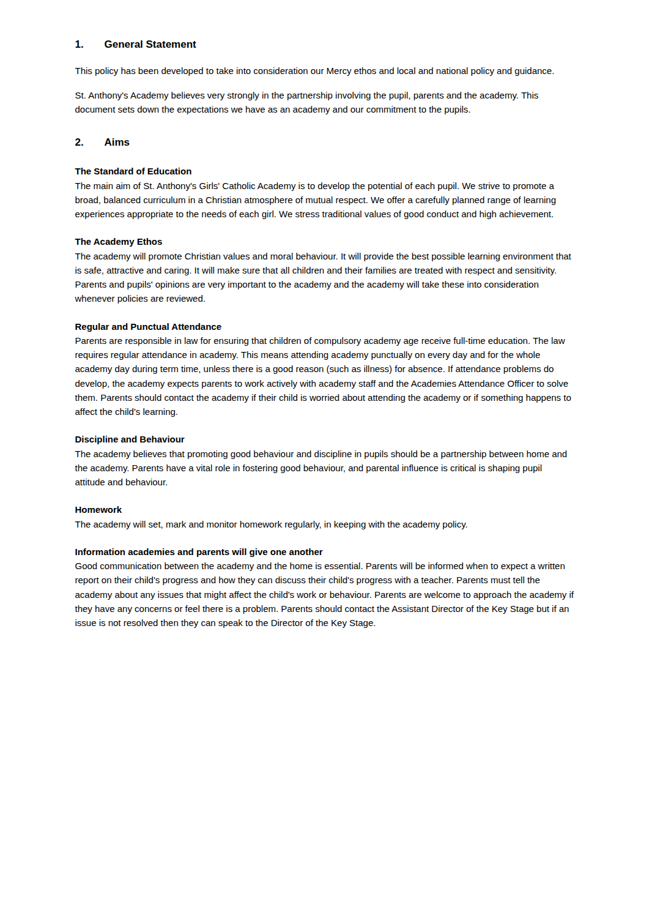1. General Statement
This policy has been developed to take into consideration our Mercy ethos and local and national policy and guidance.
St. Anthony's Academy believes very strongly in the partnership involving the pupil, parents and the academy. This document sets down the expectations we have as an academy and our commitment to the pupils.
2. Aims
The Standard of Education
The main aim of St. Anthony's Girls' Catholic Academy is to develop the potential of each pupil. We strive to promote a broad, balanced curriculum in a Christian atmosphere of mutual respect. We offer a carefully planned range of learning experiences appropriate to the needs of each girl. We stress traditional values of good conduct and high achievement.
The Academy Ethos
The academy will promote Christian values and moral behaviour. It will provide the best possible learning environment that is safe, attractive and caring. It will make sure that all children and their families are treated with respect and sensitivity. Parents and pupils' opinions are very important to the academy and the academy will take these into consideration whenever policies are reviewed.
Regular and Punctual Attendance
Parents are responsible in law for ensuring that children of compulsory academy age receive full-time education. The law requires regular attendance in academy. This means attending academy punctually on every day and for the whole academy day during term time, unless there is a good reason (such as illness) for absence. If attendance problems do develop, the academy expects parents to work actively with academy staff and the Academies Attendance Officer to solve them. Parents should contact the academy if their child is worried about attending the academy or if something happens to affect the child's learning.
Discipline and Behaviour
The academy believes that promoting good behaviour and discipline in pupils should be a partnership between home and the academy. Parents have a vital role in fostering good behaviour, and parental influence is critical is shaping pupil attitude and behaviour.
Homework
The academy will set, mark and monitor homework regularly, in keeping with the academy policy.
Information academies and parents will give one another
Good communication between the academy and the home is essential. Parents will be informed when to expect a written report on their child's progress and how they can discuss their child's progress with a teacher. Parents must tell the academy about any issues that might affect the child's work or behaviour. Parents are welcome to approach the academy if they have any concerns or feel there is a problem. Parents should contact the Assistant Director of the Key Stage but if an issue is not resolved then they can speak to the Director of the Key Stage.